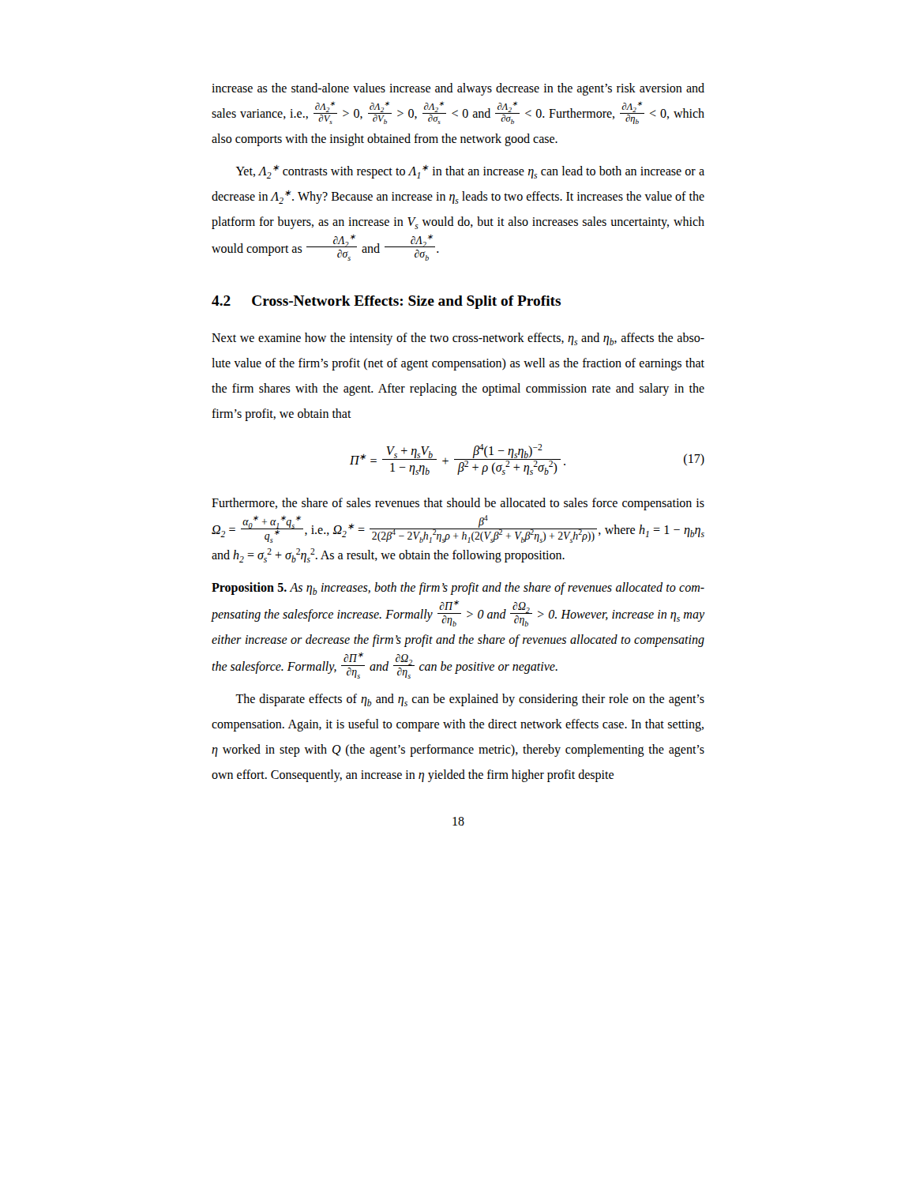increase as the stand-alone values increase and always decrease in the agent’s risk aversion and sales variance, i.e., ∂Λ2∗∂Vs > 0, ∂Λ2∗∂Vb > 0, ∂Λ2∗∂σs < 0 and ∂Λ2∗∂σb < 0. Furthermore, ∂Λ2∗∂ηb < 0, which also comports with the insight obtained from the network good case.
Yet, Λ2∗ contrasts with respect to Λ1∗ in that an increase ηs can lead to both an increase or a decrease in Λ2∗. Why? Because an increase in ηs leads to two effects. It increases the value of the platform for buyers, as an increase in Vs would do, but it also increases sales uncertainty, which would comport as ∂Λ2∗∂σs and ∂Λ2∗∂σb.
4.2 Cross-Network Effects: Size and Split of Profits
Next we examine how the intensity of the two cross-network effects, ηs and ηb, affects the absolute value of the firm’s profit (net of agent compensation) as well as the fraction of earnings that the firm shares with the agent. After replacing the optimal commission rate and salary in the firm’s profit, we obtain that
Π∗ = Vs + ηsVb 1 − ηsηb + β4(1 − ηsηb)−2 β2 + ρ (σs2 + ηs2σb2). (17)
Furthermore, the share of sales revenues that should be allocated to sales force compensation is Ω2 = α0∗ + α1∗qs∗qs∗, i.e., Ω2∗ = β42(2β4 − 2Vbh12ηsρ + h1(2(Vsβ2 + Vbβ2ηs) + 2Vsh2ρ)), where h1 = 1 − ηbηs and h2 = σs2 + σb2ηs2. As a result, we obtain the following proposition.
Proposition 5. As ηb increases, both the firm’s profit and the share of revenues allocated to compensating the salesforce increase. Formally ∂Π∗∂ηb > 0 and ∂Ω2∂ηb > 0. However, increase in ηs may either increase or decrease the firm’s profit and the share of revenues allocated to compensating the salesforce. Formally, ∂Π∗∂ηs and ∂Ω2∂ηs can be positive or negative.
The disparate effects of ηb and ηs can be explained by considering their role on the agent’s compensation. Again, it is useful to compare with the direct network effects case. In that setting, η worked in step with Q (the agent’s performance metric), thereby complementing the agent’s own effort. Consequently, an increase in η yielded the firm higher profit despite
18